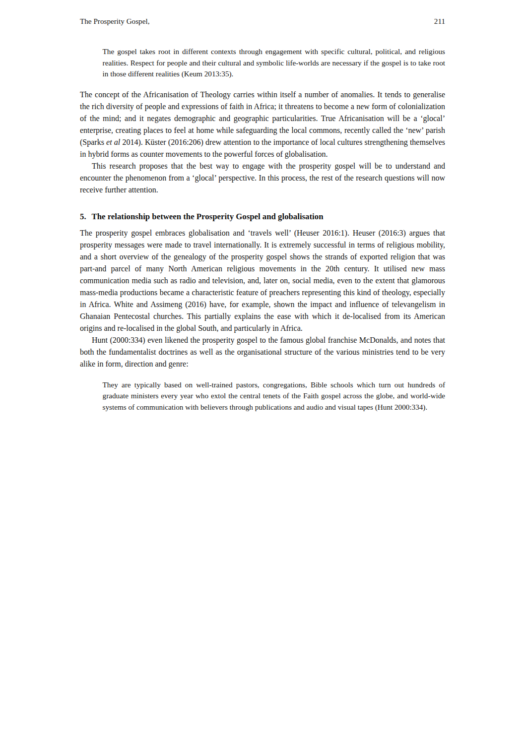The Prosperity Gospel, 211
The gospel takes root in different contexts through engagement with specific cultural, political, and religious realities. Respect for people and their cultural and symbolic life-worlds are necessary if the gospel is to take root in those different realities (Keum 2013:35).
The concept of the Africanisation of Theology carries within itself a number of anomalies. It tends to generalise the rich diversity of people and expressions of faith in Africa; it threatens to become a new form of colonialization of the mind; and it negates demographic and geographic particularities. True Africanisation will be a ‘glocal’ enterprise, creating places to feel at home while safeguarding the local commons, recently called the ‘new’ parish (Sparks et al 2014). Küster (2016:206) drew attention to the importance of local cultures strengthening themselves in hybrid forms as counter movements to the powerful forces of globalisation.
This research proposes that the best way to engage with the prosperity gospel will be to understand and encounter the phenomenon from a ‘glocal’ perspective. In this process, the rest of the research questions will now receive further attention.
5. The relationship between the Prosperity Gospel and globalisation
The prosperity gospel embraces globalisation and ‘travels well’ (Heuser 2016:1). Heuser (2016:3) argues that prosperity messages were made to travel internationally. It is extremely successful in terms of religious mobility, and a short overview of the genealogy of the prosperity gospel shows the strands of exported religion that was part-and parcel of many North American religious movements in the 20th century. It utilised new mass communication media such as radio and television, and, later on, social media, even to the extent that glamorous mass-media productions became a characteristic feature of preachers representing this kind of theology, especially in Africa. White and Assimeng (2016) have, for example, shown the impact and influence of televangelism in Ghanaian Pentecostal churches. This partially explains the ease with which it de-localised from its American origins and re-localised in the global South, and particularly in Africa.
Hunt (2000:334) even likened the prosperity gospel to the famous global franchise McDonalds, and notes that both the fundamentalist doctrines as well as the organisational structure of the various ministries tend to be very alike in form, direction and genre:
They are typically based on well-trained pastors, congregations, Bible schools which turn out hundreds of graduate ministers every year who extol the central tenets of the Faith gospel across the globe, and world-wide systems of communication with believers through publications and audio and visual tapes (Hunt 2000:334).